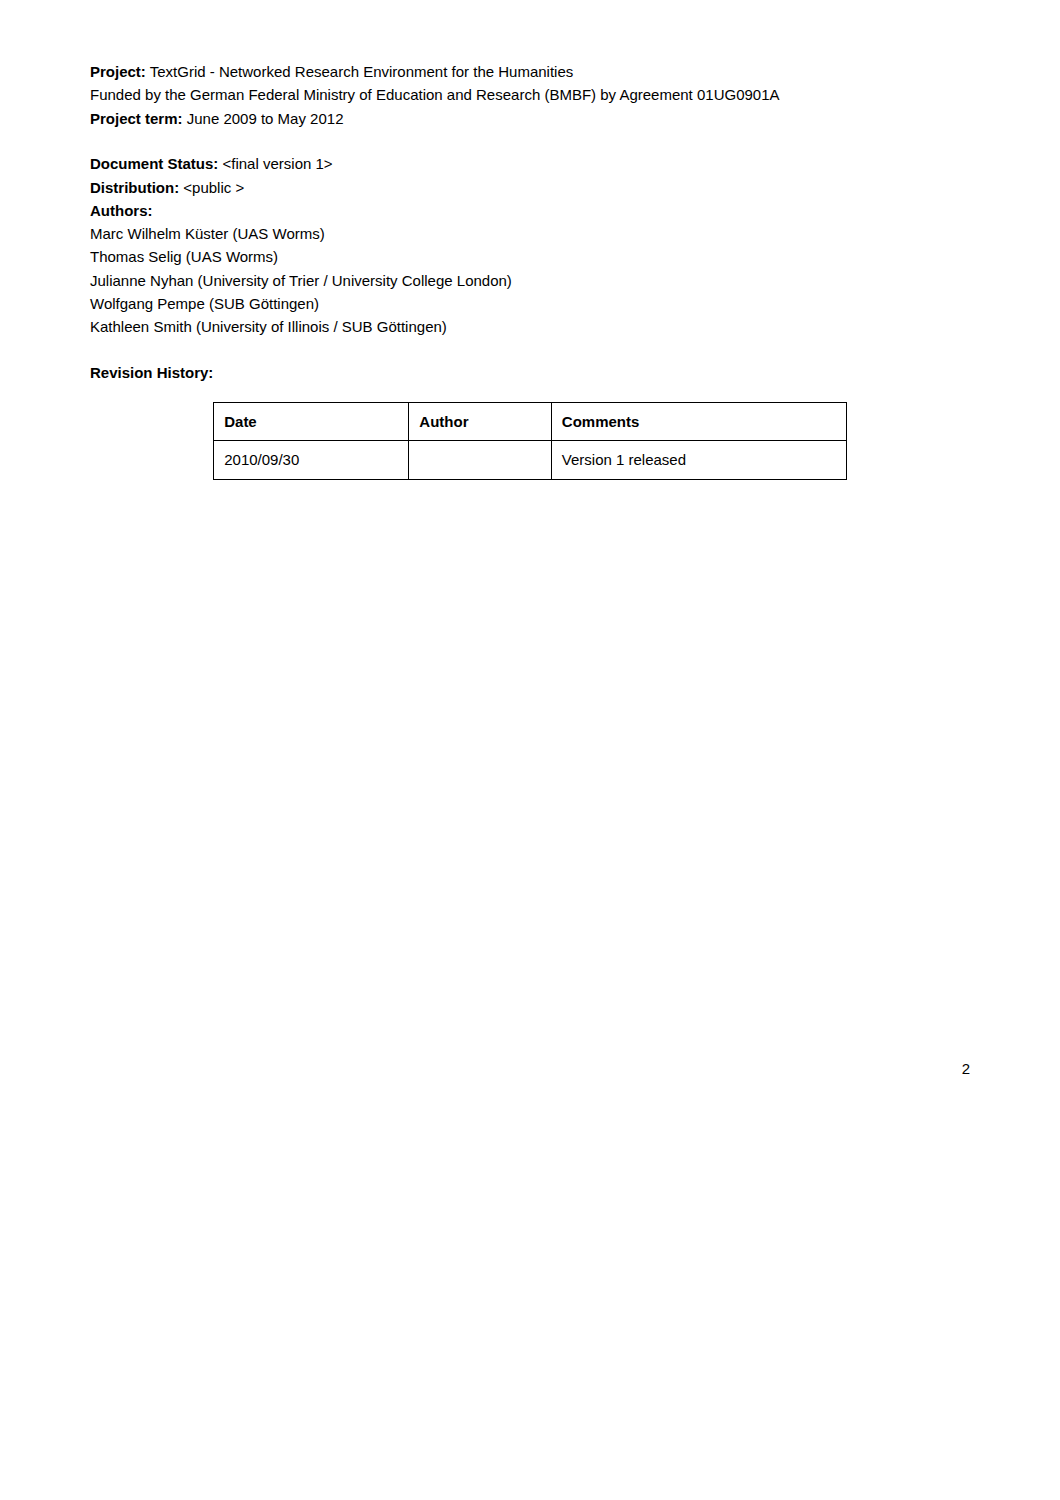Project: TextGrid - Networked Research Environment for the Humanities
Funded by the German Federal Ministry of Education and Research (BMBF) by Agreement 01UG0901A
Project term: June 2009 to May 2012
Document Status: <final version 1>
Distribution: <public >
Authors:
Marc Wilhelm Küster (UAS Worms)
Thomas Selig (UAS Worms)
Julianne Nyhan (University of Trier / University College London)
Wolfgang Pempe (SUB Göttingen)
Kathleen Smith (University of Illinois / SUB Göttingen)
Revision History:
| Date | Author | Comments |
| --- | --- | --- |
| 2010/09/30 | | Version 1 released |
2